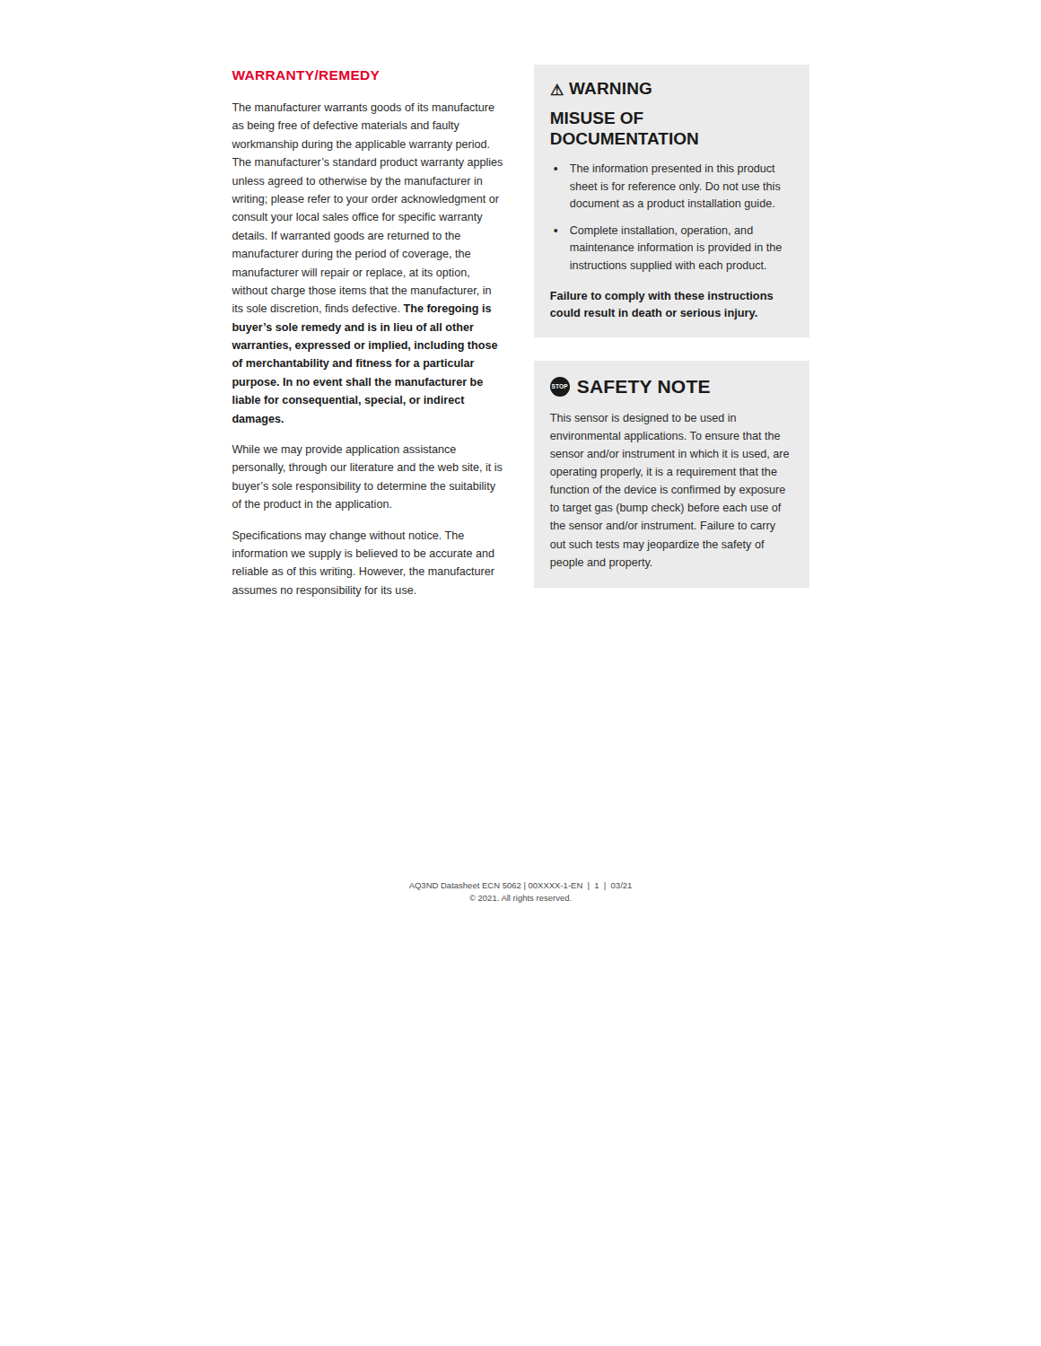Warranty/Remedy
The manufacturer warrants goods of its manufacture as being free of defective materials and faulty workmanship during the applicable warranty period. The manufacturer’s standard product warranty applies unless agreed to otherwise by the manufacturer in writing; please refer to your order acknowledgment or consult your local sales office for specific warranty details. If warranted goods are returned to the manufacturer during the period of coverage, the manufacturer will repair or replace, at its option, without charge those items that the manufacturer, in its sole discretion, finds defective. The foregoing is buyer’s sole remedy and is in lieu of all other warranties, expressed or implied, including those of merchantability and fitness for a particular purpose. In no event shall the manufacturer be liable for consequential, special, or indirect damages.
While we may provide application assistance personally, through our literature and the web site, it is buyer’s sole responsibility to determine the suitability of the product in the application.
Specifications may change without notice. The information we supply is believed to be accurate and reliable as of this writing. However, the manufacturer assumes no responsibility for its use.
⚠Warning
Misuse of Documentation
The information presented in this product sheet is for reference only. Do not use this document as a product installation guide.
Complete installation, operation, and maintenance information is provided in the instructions supplied with each product.
Failure to comply with these instructions could result in death or serious injury.
STOP Safety Note
This sensor is designed to be used in environmental applications. To ensure that the sensor and/or instrument in which it is used, are operating properly, it is a requirement that the function of the device is confirmed by exposure to target gas (bump check) before each use of the sensor and/or instrument. Failure to carry out such tests may jeopardize the safety of people and property.
AQ3ND Datasheet ECN 5062 | 00XXXX-1-EN | 1 | 03/21
© 2021. All rights reserved.